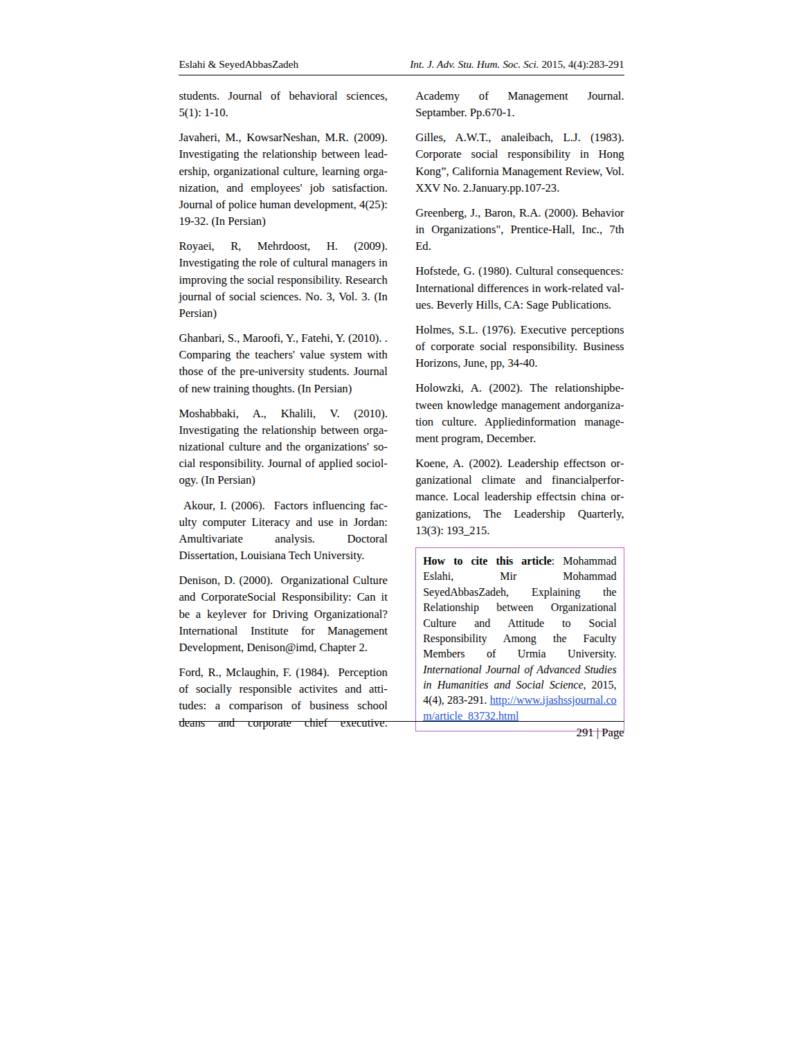Eslahi & SeyedAbbasZadeh
Int. J. Adv. Stu. Hum. Soc. Sci. 2015, 4(4):283-291
students. Journal of behavioral sciences, 5(1): 1-10.
Javaheri, M., KowsarNeshan, M.R. (2009). Investigating the relationship between leadership, organizational culture, learning organization, and employees' job satisfaction. Journal of police human development, 4(25): 19-32. (In Persian)
Royaei, R, Mehrdoost, H. (2009). Investigating the role of cultural managers in improving the social responsibility. Research journal of social sciences. No. 3, Vol. 3. (In Persian)
Ghanbari, S., Maroofi, Y., Fatehi, Y. (2010). . Comparing the teachers' value system with those of the pre-university students. Journal of new training thoughts. (In Persian)
Moshabbaki, A., Khalili, V. (2010). Investigating the relationship between organizational culture and the organizations' social responsibility. Journal of applied sociology. (In Persian)
Akour, I. (2006). Factors influencing faculty computer Literacy and use in Jordan: Amultivariate analysis. Doctoral Dissertation, Louisiana Tech University.
Denison, D. (2000). Organizational Culture and CorporateSocial Responsibility: Can it be a keylever for Driving Organizational? International Institute for Management Development, Denison@imd, Chapter 2.
Ford, R., Mclaughin, F. (1984). Perception of socially responsible activites and attitudes: a comparison of business school deans and corporate chief executive. Academy of Management Journal. Septamber. Pp.670-1.
Gilles, A.W.T., analeibach, L.J. (1983). Corporate social responsibility in Hong Kong”, California Management Review, Vol. XXV No. 2.January.pp.107-23.
Greenberg, J., Baron, R.A. (2000). Behavior in Organizations", Prentice-Hall, Inc., 7th Ed.
Hofstede, G. (1980). Cultural consequences: International differences in work-related values. Beverly Hills, CA: Sage Publications.
Holmes, S.L. (1976). Executive perceptions of corporate social responsibility. Business Horizons, June, pp, 34-40.
Holowzki, A. (2002). The relationshipbetween knowledge management andorganization culture. Appliedinformation management program, December.
Koene, A. (2002). Leadership effectson organizational climate and financialperformance. Local leadership effectsin china organizations, The Leadership Quarterly, 13(3): 193_215.
How to cite this article: Mohammad Eslahi, Mir Mohammad SeyedAbbasZadeh, Explaining the Relationship between Organizational Culture and Attitude to Social Responsibility Among the Faculty Members of Urmia University. International Journal of Advanced Studies in Humanities and Social Science, 2015, 4(4), 283-291. http://www.ijashssjournal.com/article_83732.html
291 | Page